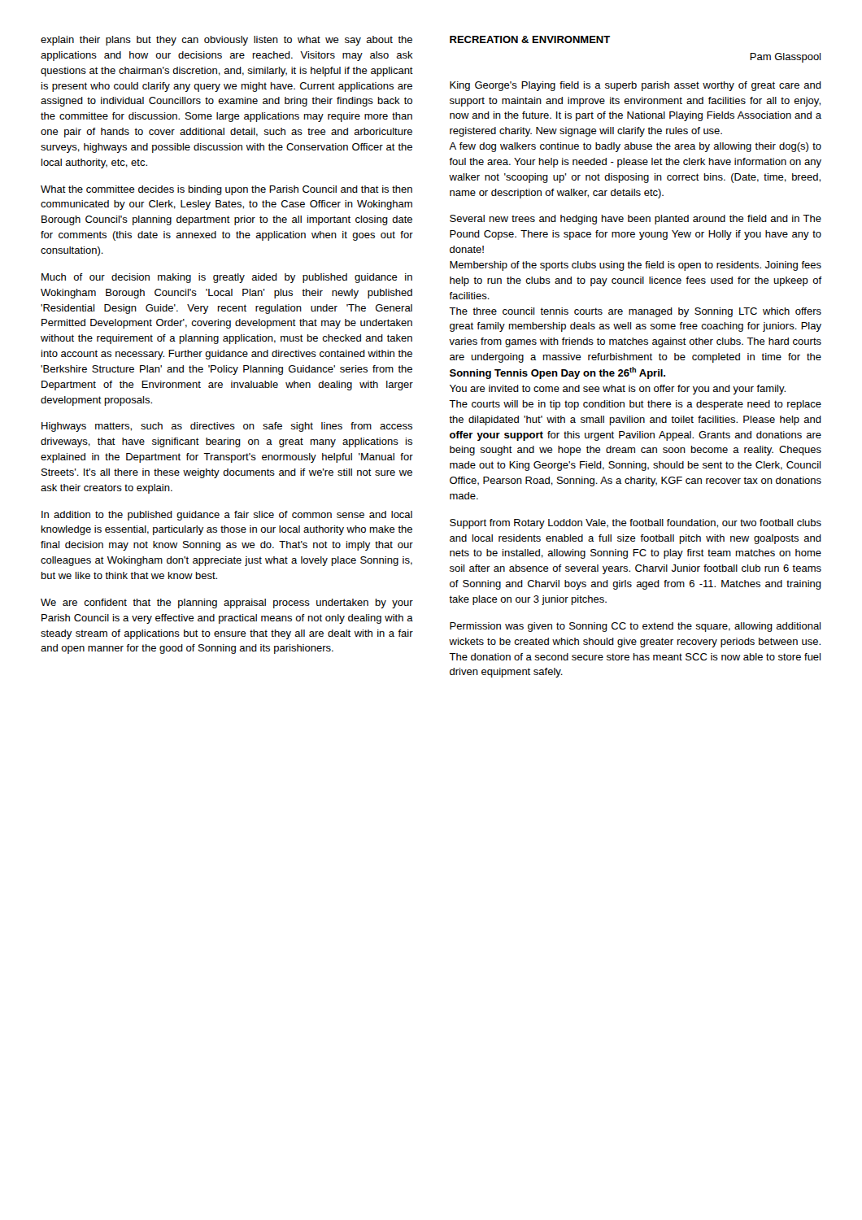explain their plans but they can obviously listen to what we say about the applications and how our decisions are reached. Visitors may also ask questions at the chairman's discretion, and, similarly, it is helpful if the applicant is present who could clarify any query we might have. Current applications are assigned to individual Councillors to examine and bring their findings back to the committee for discussion. Some large applications may require more than one pair of hands to cover additional detail, such as tree and arboriculture surveys, highways and possible discussion with the Conservation Officer at the local authority, etc, etc.
What the committee decides is binding upon the Parish Council and that is then communicated by our Clerk, Lesley Bates, to the Case Officer in Wokingham Borough Council's planning department prior to the all important closing date for comments (this date is annexed to the application when it goes out for consultation).
Much of our decision making is greatly aided by published guidance in Wokingham Borough Council's 'Local Plan' plus their newly published 'Residential Design Guide'. Very recent regulation under 'The General Permitted Development Order', covering development that may be undertaken without the requirement of a planning application, must be checked and taken into account as necessary. Further guidance and directives contained within the 'Berkshire Structure Plan' and the 'Policy Planning Guidance' series from the Department of the Environment are invaluable when dealing with larger development proposals.
Highways matters, such as directives on safe sight lines from access driveways, that have significant bearing on a great many applications is explained in the Department for Transport's enormously helpful 'Manual for Streets'. It's all there in these weighty documents and if we're still not sure we ask their creators to explain.
In addition to the published guidance a fair slice of common sense and local knowledge is essential, particularly as those in our local authority who make the final decision may not know Sonning as we do. That's not to imply that our colleagues at Wokingham don't appreciate just what a lovely place Sonning is, but we like to think that we know best.
We are confident that the planning appraisal process undertaken by your Parish Council is a very effective and practical means of not only dealing with a steady stream of applications but to ensure that they all are dealt with in a fair and open manner for the good of Sonning and its parishioners.
RECREATION & ENVIRONMENT
Pam Glasspool
King George's Playing field is a superb parish asset worthy of great care and support to maintain and improve its environment and facilities for all to enjoy, now and in the future. It is part of the National Playing Fields Association and a registered charity. New signage will clarify the rules of use.
A few dog walkers continue to badly abuse the area by allowing their dog(s) to foul the area. Your help is needed - please let the clerk have information on any walker not 'scooping up' or not disposing in correct bins. (Date, time, breed, name or description of walker, car details etc).
Several new trees and hedging have been planted around the field and in The Pound Copse. There is space for more young Yew or Holly if you have any to donate!
Membership of the sports clubs using the field is open to residents. Joining fees help to run the clubs and to pay council licence fees used for the upkeep of facilities.
The three council tennis courts are managed by Sonning LTC which offers great family membership deals as well as some free coaching for juniors. Play varies from games with friends to matches against other clubs. The hard courts are undergoing a massive refurbishment to be completed in time for the Sonning Tennis Open Day on the 26th April.
You are invited to come and see what is on offer for you and your family.
The courts will be in tip top condition but there is a desperate need to replace the dilapidated 'hut' with a small pavilion and toilet facilities. Please help and offer your support for this urgent Pavilion Appeal. Grants and donations are being sought and we hope the dream can soon become a reality. Cheques made out to King George's Field, Sonning, should be sent to the Clerk, Council Office, Pearson Road, Sonning. As a charity, KGF can recover tax on donations made.
Support from Rotary Loddon Vale, the football foundation, our two football clubs and local residents enabled a full size football pitch with new goalposts and nets to be installed, allowing Sonning FC to play first team matches on home soil after an absence of several years. Charvil Junior football club run 6 teams of Sonning and Charvil boys and girls aged from 6 -11. Matches and training take place on our 3 junior pitches.
Permission was given to Sonning CC to extend the square, allowing additional wickets to be created which should give greater recovery periods between use. The donation of a second secure store has meant SCC is now able to store fuel driven equipment safely.